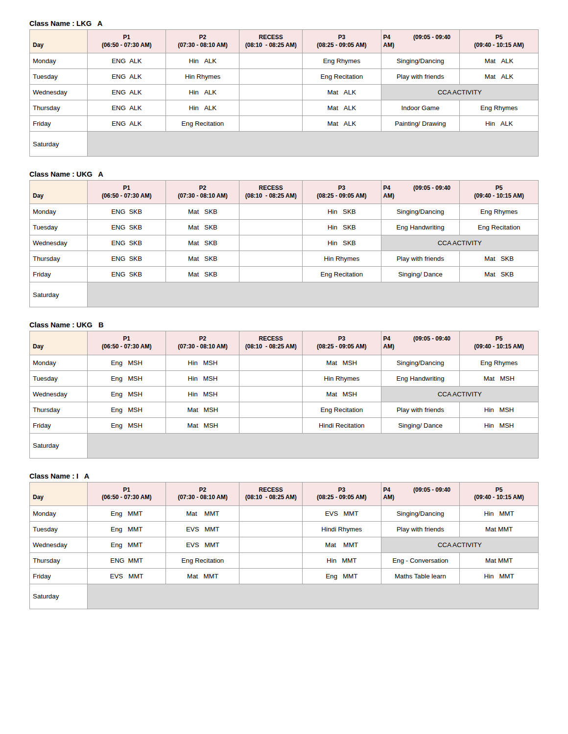Class Name : LKG A
| Day | P1 (06:50 - 07:30 AM) | P2 (07:30 - 08:10 AM) | RECESS (08:10 - 08:25 AM) | P3 (08:25 - 09:05 AM) | P4 (09:05 - 09:40 AM) | P5 (09:40 - 10:15 AM) |
| --- | --- | --- | --- | --- | --- | --- |
| Monday | ENG ALK | Hin ALK | | Eng Rhymes | Singing/Dancing | Mat ALK |
| Tuesday | ENG ALK | Hin Rhymes | | Eng Recitation | Play with friends | Mat ALK |
| Wednesday | ENG ALK | Hin ALK | | Mat ALK | CCA ACTIVITY |
| Thursday | ENG ALK | Hin ALK | | Mat ALK | Indoor Game | Eng Rhymes |
| Friday | ENG ALK | Eng Recitation | | Mat ALK | Painting/ Drawing | Hin ALK |
| Saturday | |
Class Name : UKG A
| Day | P1 (06:50 - 07:30 AM) | P2 (07:30 - 08:10 AM) | RECESS (08:10 - 08:25 AM) | P3 (08:25 - 09:05 AM) | P4 (09:05 - 09:40 AM) | P5 (09:40 - 10:15 AM) |
| --- | --- | --- | --- | --- | --- | --- |
| Monday | ENG SKB | Mat SKB | | Hin SKB | Singing/Dancing | Eng Rhymes |
| Tuesday | ENG SKB | Mat SKB | | Hin SKB | Eng Handwriting | Eng Recitation |
| Wednesday | ENG SKB | Mat SKB | | Hin SKB | CCA ACTIVITY |
| Thursday | ENG SKB | Mat SKB | | Hin Rhymes | Play with friends | Mat SKB |
| Friday | ENG SKB | Mat SKB | | Eng Recitation | Singing/ Dance | Mat SKB |
| Saturday | |
Class Name : UKG B
| Day | P1 (06:50 - 07:30 AM) | P2 (07:30 - 08:10 AM) | RECESS (08:10 - 08:25 AM) | P3 (08:25 - 09:05 AM) | P4 (09:05 - 09:40 AM) | P5 (09:40 - 10:15 AM) |
| --- | --- | --- | --- | --- | --- | --- |
| Monday | Eng MSH | Hin MSH | | Mat MSH | Singing/Dancing | Eng Rhymes |
| Tuesday | Eng MSH | Hin MSH | | Hin Rhymes | Eng Handwriting | Mat MSH |
| Wednesday | Eng MSH | Hin MSH | | Mat MSH | CCA ACTIVITY |
| Thursday | Eng MSH | Mat MSH | | Eng Recitation | Play with friends | Hin MSH |
| Friday | Eng MSH | Mat MSH | | Hindi Recitation | Singing/ Dance | Hin MSH |
| Saturday | |
Class Name : I A
| Day | P1 (06:50 - 07:30 AM) | P2 (07:30 - 08:10 AM) | RECESS (08:10 - 08:25 AM) | P3 (08:25 - 09:05 AM) | P4 (09:05 - 09:40 AM) | P5 (09:40 - 10:15 AM) |
| --- | --- | --- | --- | --- | --- | --- |
| Monday | Eng MMT | Mat MMT | | EVS MMT | Singing/Dancing | Hin MMT |
| Tuesday | Eng MMT | EVS MMT | | Hindi Rhymes | Play with friends | Mat MMT |
| Wednesday | Eng MMT | EVS MMT | | Mat MMT | CCA ACTIVITY |
| Thursday | ENG MMT | Eng Recitation | | Hin MMT | Eng - Conversation | Mat MMT |
| Friday | EVS MMT | Mat MMT | | Eng MMT | Maths Table learn | Hin MMT |
| Saturday | |